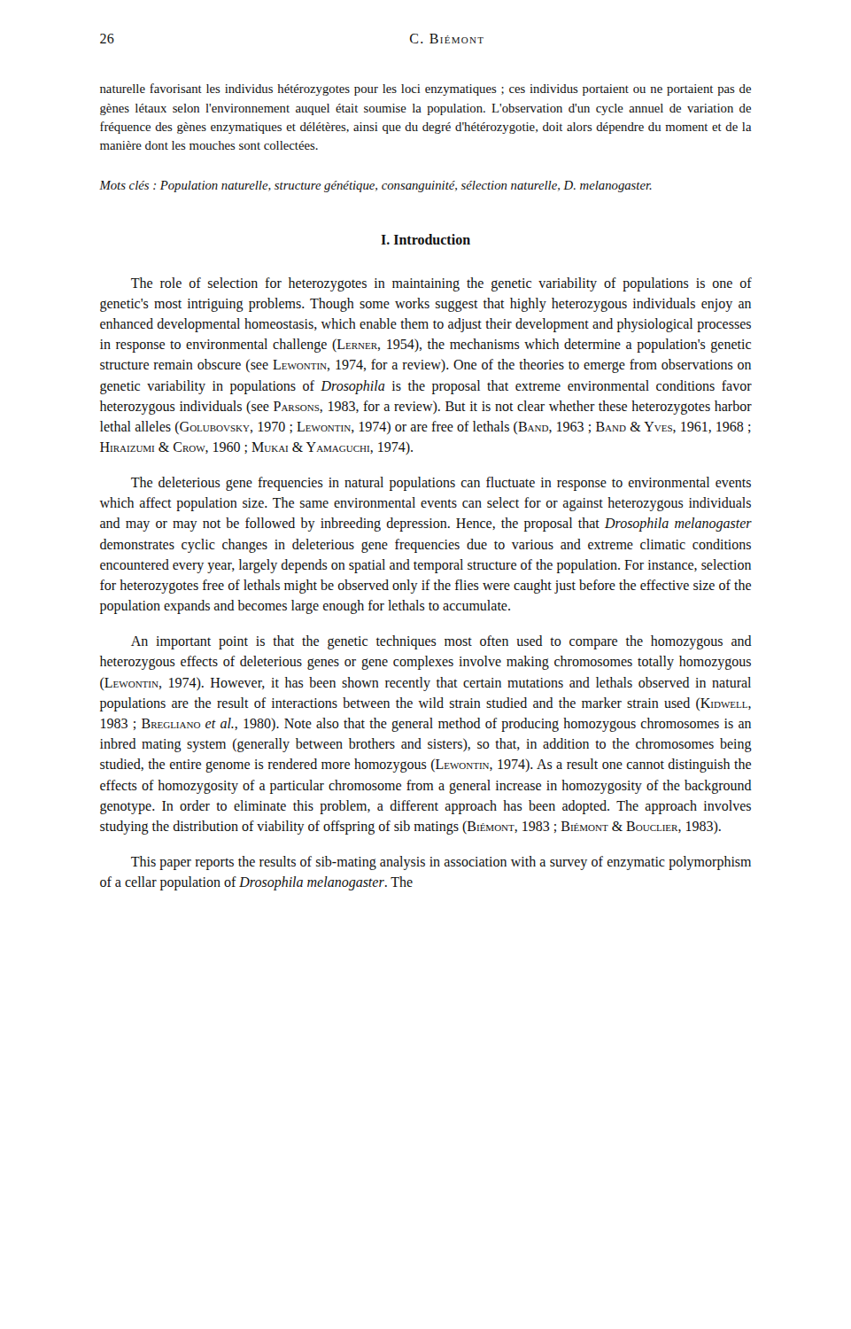26 C. Biémont
naturelle favorisant les individus hétérozygotes pour les loci enzymatiques ; ces individus portaient ou ne portaient pas de gènes létaux selon l'environnement auquel était soumise la population. L'observation d'un cycle annuel de variation de fréquence des gènes enzymatiques et délétères, ainsi que du degré d'hétérozygotie, doit alors dépendre du moment et de la manière dont les mouches sont collectées.
Mots clés : Population naturelle, structure génétique, consanguinité, sélection naturelle, D. melanogaster.
I. Introduction
The role of selection for heterozygotes in maintaining the genetic variability of populations is one of genetic's most intriguing problems. Though some works suggest that highly heterozygous individuals enjoy an enhanced developmental homeostasis, which enable them to adjust their development and physiological processes in response to environmental challenge (Lerner, 1954), the mechanisms which determine a population's genetic structure remain obscure (see Lewontin, 1974, for a review). One of the theories to emerge from observations on genetic variability in populations of Drosophila is the proposal that extreme environmental conditions favor heterozygous individuals (see Parsons, 1983, for a review). But it is not clear whether these heterozygotes harbor lethal alleles (Golubovsky, 1970 ; Lewontin, 1974) or are free of lethals (Band, 1963 ; Band & Yves, 1961, 1968 ; Hiraizumi & Crow, 1960 ; Mukai & Yamaguchi, 1974).
The deleterious gene frequencies in natural populations can fluctuate in response to environmental events which affect population size. The same environmental events can select for or against heterozygous individuals and may or may not be followed by inbreeding depression. Hence, the proposal that Drosophila melanogaster demonstrates cyclic changes in deleterious gene frequencies due to various and extreme climatic conditions encountered every year, largely depends on spatial and temporal structure of the population. For instance, selection for heterozygotes free of lethals might be observed only if the flies were caught just before the effective size of the population expands and becomes large enough for lethals to accumulate.
An important point is that the genetic techniques most often used to compare the homozygous and heterozygous effects of deleterious genes or gene complexes involve making chromosomes totally homozygous (Lewontin, 1974). However, it has been shown recently that certain mutations and lethals observed in natural populations are the result of interactions between the wild strain studied and the marker strain used (Kidwell, 1983 ; Bregliano et al., 1980). Note also that the general method of producing homozygous chromosomes is an inbred mating system (generally between brothers and sisters), so that, in addition to the chromosomes being studied, the entire genome is rendered more homozygous (Lewontin, 1974). As a result one cannot distinguish the effects of homozygosity of a particular chromosome from a general increase in homozygosity of the background genotype. In order to eliminate this problem, a different approach has been adopted. The approach involves studying the distribution of viability of offspring of sib matings (Biémont, 1983 ; Biémont & Bouclier, 1983).
This paper reports the results of sib-mating analysis in association with a survey of enzymatic polymorphism of a cellar population of Drosophila melanogaster. The